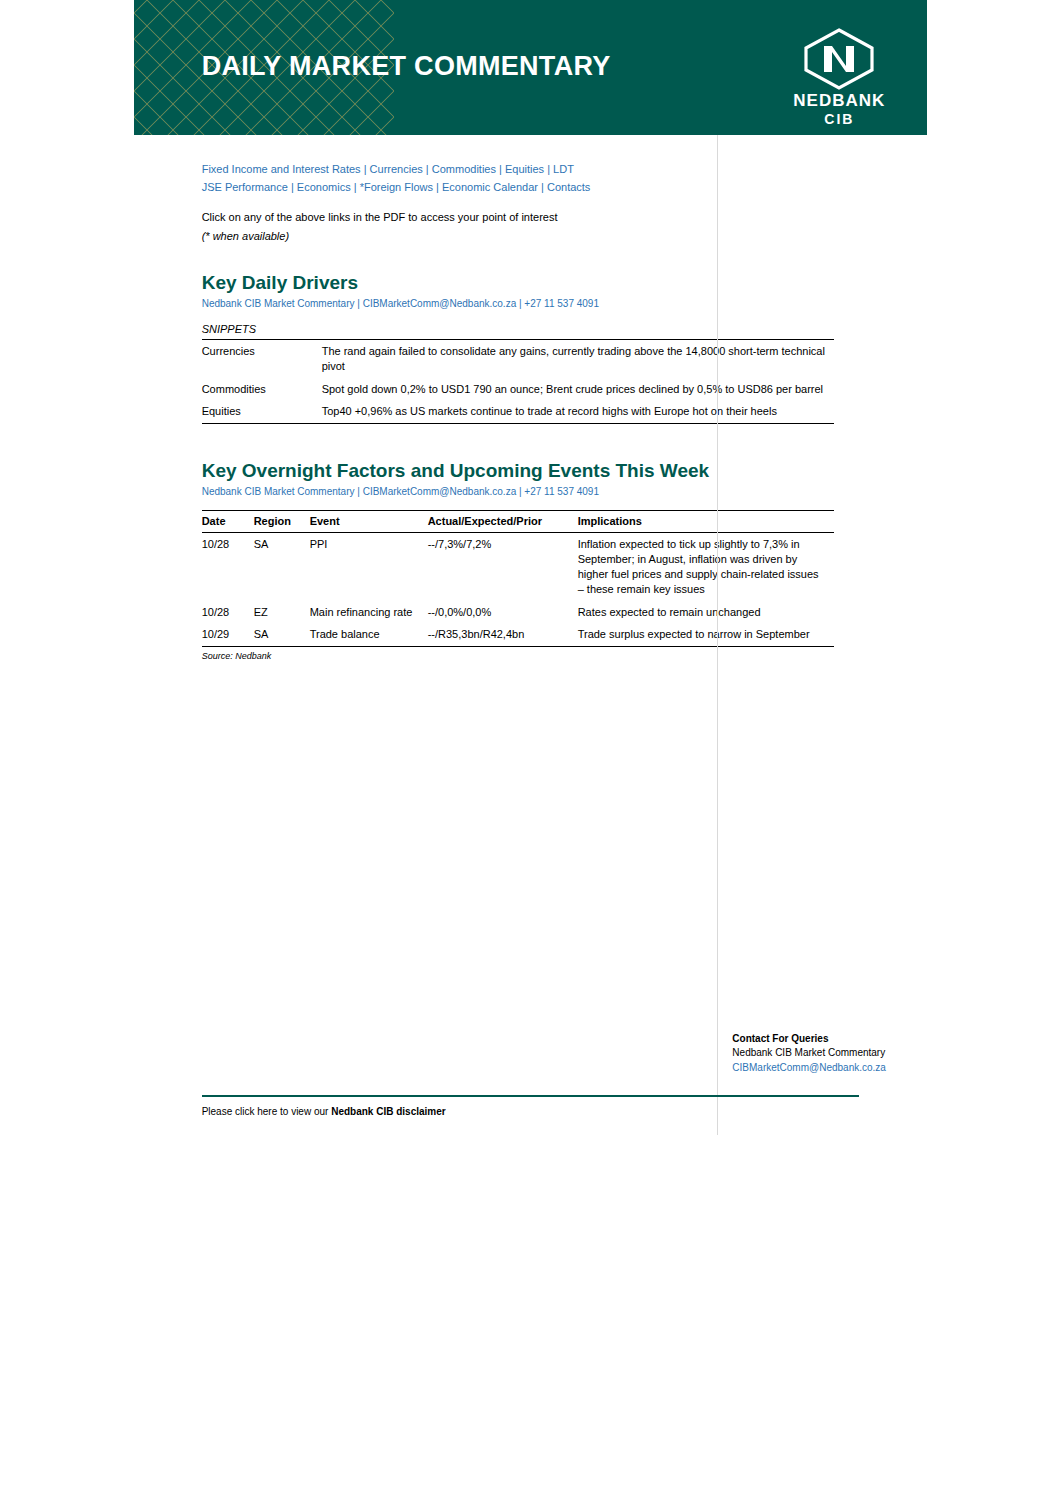DAILY MARKET COMMENTARY
NEDBANK
CIB
Contact For Queries
Nedbank CIB Market Commentary
CIBMarketComm@Nedbank.co.za
Fixed Income and Interest Rates | Currencies | Commodities | Equities | LDT
JSE Performance | Economics | *Foreign Flows | Economic Calendar | Contacts
Click on any of the above links in the PDF to access your point of interest
(* when available)
Key Daily Drivers
Nedbank CIB Market Commentary | CIBMarketComm@Nedbank.co.za | +27 11 537 4091
SNIPPETS
| Currencies | The rand again failed to consolidate any gains, currently trading above the 14,8000 short-term technical pivot |
| Commodities | Spot gold down 0,2% to USD1 790 an ounce; Brent crude prices declined by 0,5% to USD86 per barrel |
| Equities | Top40 +0,96% as US markets continue to trade at record highs with Europe hot on their heels |
Key Overnight Factors and Upcoming Events This Week
Nedbank CIB Market Commentary | CIBMarketComm@Nedbank.co.za | +27 11 537 4091
| Date | Region | Event | Actual/Expected/Prior | Implications |
| --- | --- | --- | --- | --- |
| 10/28 | SA | PPI | --/7,3%/7,2% | Inflation expected to tick up slightly to 7,3% in September; in August, inflation was driven by higher fuel prices and supply chain-related issues – these remain key issues |
| 10/28 | EZ | Main refinancing rate | --/0,0%/0,0% | Rates expected to remain unchanged |
| 10/29 | SA | Trade balance | --/R35,3bn/R42,4bn | Trade surplus expected to narrow in September |
Source: Nedbank
Please click here to view our Nedbank CIB disclaimer